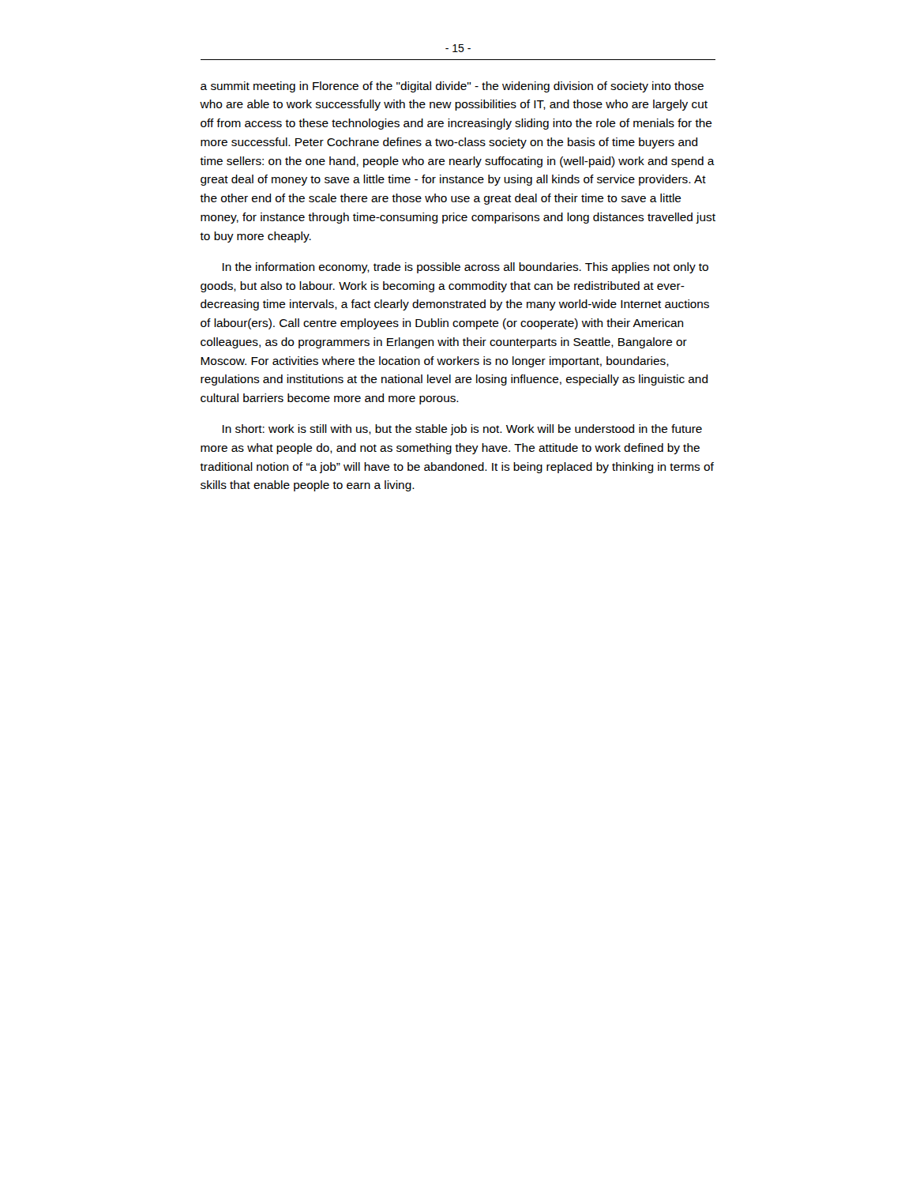- 15 -
a summit meeting in Florence of the "digital divide" - the widening division of society into those who are able to work successfully with the new possibilities of IT, and those who are largely cut off from access to these technologies and are increasingly sliding into the role of menials for the more successful. Peter Cochrane defines a two-class society on the basis of time buyers and time sellers: on the one hand, people who are nearly suffocating in (well-paid) work and spend a great deal of money to save a little time - for instance by using all kinds of service providers. At the other end of the scale there are those who use a great deal of their time to save a little money, for instance through time-consuming price comparisons and long distances travelled just to buy more cheaply.
In the information economy, trade is possible across all boundaries. This applies not only to goods, but also to labour. Work is becoming a commodity that can be redistributed at ever-decreasing time intervals, a fact clearly demonstrated by the many world-wide Internet auctions of labour(ers). Call centre employees in Dublin compete (or cooperate) with their American colleagues, as do programmers in Erlangen with their counterparts in Seattle, Bangalore or Moscow. For activities where the location of workers is no longer important, boundaries, regulations and institutions at the national level are losing influence, especially as linguistic and cultural barriers become more and more porous.
In short: work is still with us, but the stable job is not. Work will be understood in the future more as what people do, and not as something they have. The attitude to work defined by the traditional notion of “a job” will have to be abandoned. It is being replaced by thinking in terms of skills that enable people to earn a living.